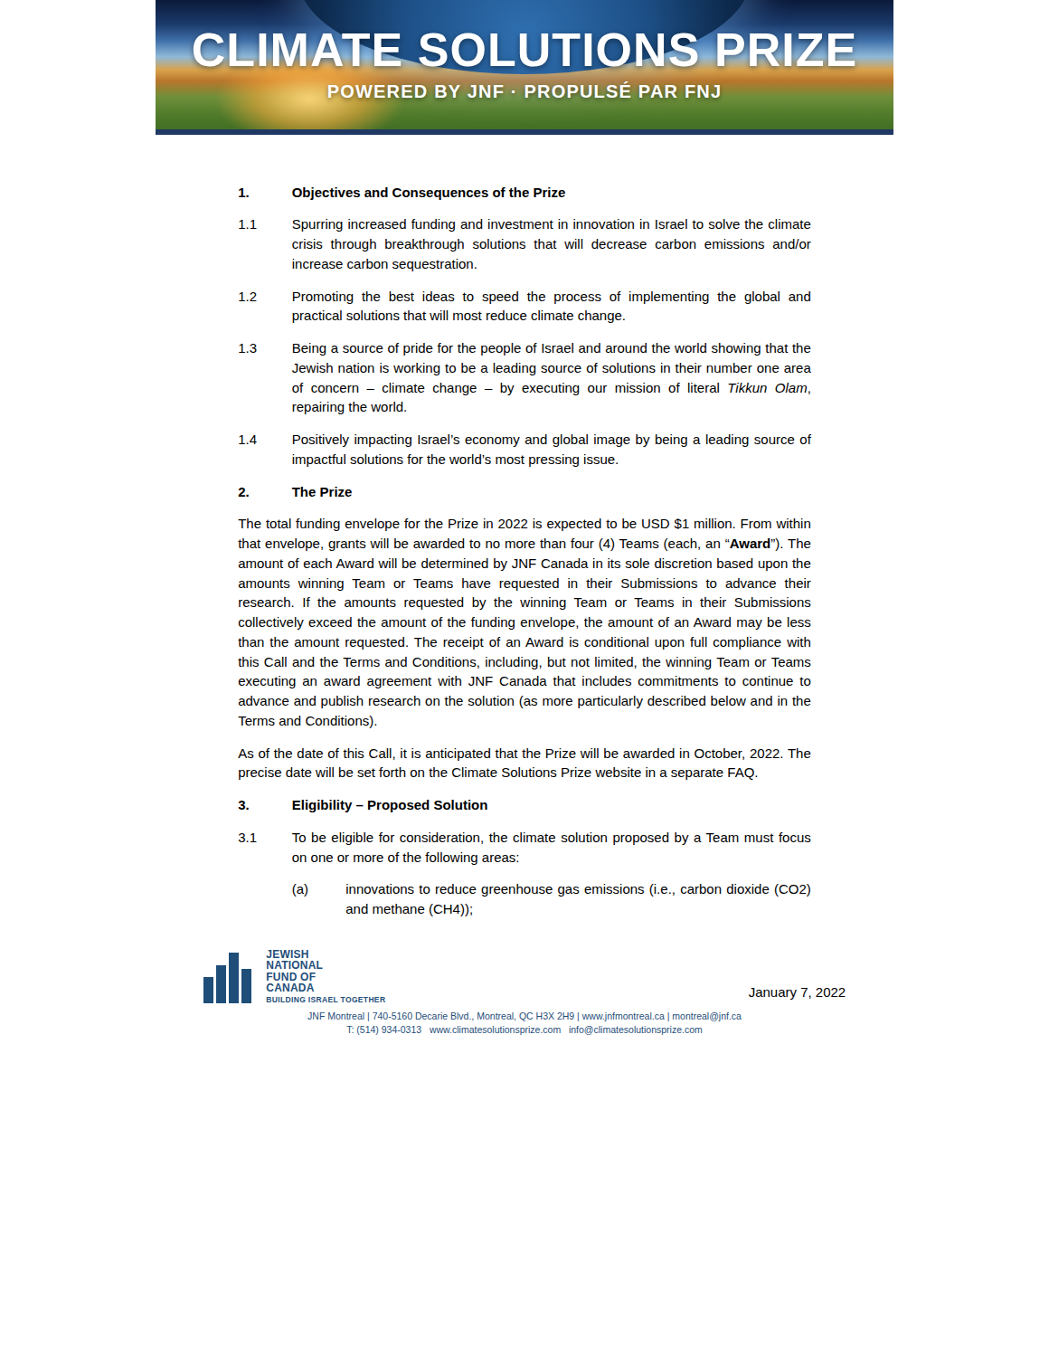CLIMATE SOLUTIONS PRIZE
POWERED BY JNF · PROPULSÉ PAR FNJ
1. Objectives and Consequences of the Prize
1.1 Spurring increased funding and investment in innovation in Israel to solve the climate crisis through breakthrough solutions that will decrease carbon emissions and/or increase carbon sequestration.
1.2 Promoting the best ideas to speed the process of implementing the global and practical solutions that will most reduce climate change.
1.3 Being a source of pride for the people of Israel and around the world showing that the Jewish nation is working to be a leading source of solutions in their number one area of concern – climate change – by executing our mission of literal Tikkun Olam, repairing the world.
1.4 Positively impacting Israel’s economy and global image by being a leading source of impactful solutions for the world’s most pressing issue.
2. The Prize
The total funding envelope for the Prize in 2022 is expected to be USD $1 million. From within that envelope, grants will be awarded to no more than four (4) Teams (each, an “Award”). The amount of each Award will be determined by JNF Canada in its sole discretion based upon the amounts winning Team or Teams have requested in their Submissions to advance their research. If the amounts requested by the winning Team or Teams in their Submissions collectively exceed the amount of the funding envelope, the amount of an Award may be less than the amount requested. The receipt of an Award is conditional upon full compliance with this Call and the Terms and Conditions, including, but not limited, the winning Team or Teams executing an award agreement with JNF Canada that includes commitments to continue to advance and publish research on the solution (as more particularly described below and in the Terms and Conditions).
As of the date of this Call, it is anticipated that the Prize will be awarded in October, 2022. The precise date will be set forth on the Climate Solutions Prize website in a separate FAQ.
3. Eligibility – Proposed Solution
3.1 To be eligible for consideration, the climate solution proposed by a Team must focus on one or more of the following areas:
(a) innovations to reduce greenhouse gas emissions (i.e., carbon dioxide (CO2) and methane (CH4));
JEWISH NATIONAL FUND OF CANADA BUILDING ISRAEL TOGETHER
January 7, 2022
JNF Montreal | 740-5160 Decarie Blvd., Montreal, QC H3X 2H9 | www.jnfmontreal.ca | montreal@jnf.ca
T: (514) 934-0313 www.climatesolutionsprize.com info@climatesolutionsprize.com